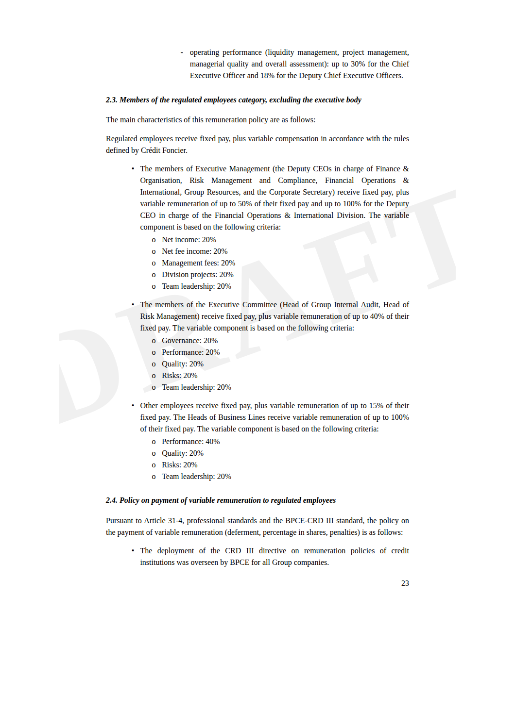DRAFT
operating performance (liquidity management, project management, managerial quality and overall assessment): up to 30% for the Chief Executive Officer and 18% for the Deputy Chief Executive Officers.
2.3. Members of the regulated employees category, excluding the executive body
The main characteristics of this remuneration policy are as follows:
Regulated employees receive fixed pay, plus variable compensation in accordance with the rules defined by Crédit Foncier.
The members of Executive Management (the Deputy CEOs in charge of Finance & Organisation, Risk Management and Compliance, Financial Operations & International, Group Resources, and the Corporate Secretary) receive fixed pay, plus variable remuneration of up to 50% of their fixed pay and up to 100% for the Deputy CEO in charge of the Financial Operations & International Division. The variable component is based on the following criteria:
Net income: 20%
Net fee income: 20%
Management fees: 20%
Division projects: 20%
Team leadership: 20%
The members of the Executive Committee (Head of Group Internal Audit, Head of Risk Management) receive fixed pay, plus variable remuneration of up to 40% of their fixed pay. The variable component is based on the following criteria:
Governance: 20%
Performance: 20%
Quality: 20%
Risks: 20%
Team leadership: 20%
Other employees receive fixed pay, plus variable remuneration of up to 15% of their fixed pay. The Heads of Business Lines receive variable remuneration of up to 100% of their fixed pay. The variable component is based on the following criteria:
Performance: 40%
Quality: 20%
Risks: 20%
Team leadership: 20%
2.4. Policy on payment of variable remuneration to regulated employees
Pursuant to Article 31-4, professional standards and the BPCE-CRD III standard, the policy on the payment of variable remuneration (deferment, percentage in shares, penalties) is as follows:
The deployment of the CRD III directive on remuneration policies of credit institutions was overseen by BPCE for all Group companies.
23